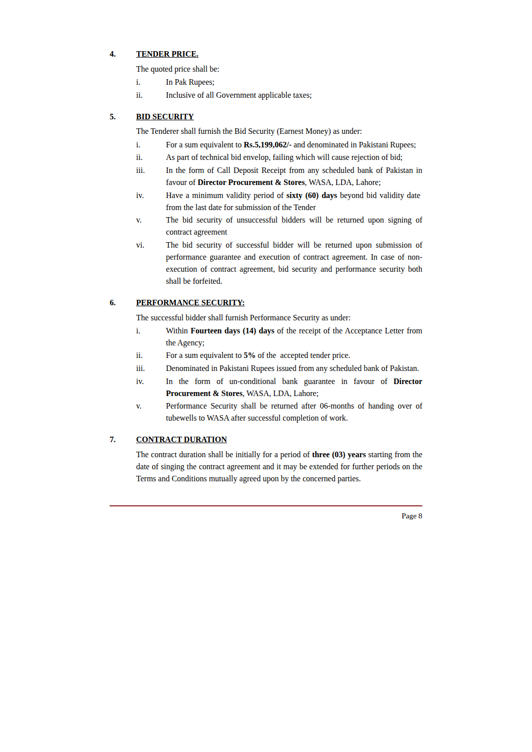4.
TENDER PRICE.
The quoted price shall be:
i. In Pak Rupees;
ii. Inclusive of all Government applicable taxes;
5.
BID SECURITY
The Tenderer shall furnish the Bid Security (Earnest Money) as under:
i.
For a sum equivalent to Rs.5,199,062/- and denominated in Pakistani Rupees;
ii.
As part of technical bid envelop, failing which will cause rejection of bid;
iii.
In the form of Call Deposit Receipt from any scheduled bank of Pakistan in favour of Director Procurement & Stores, WASA, LDA, Lahore;
iv.
Have a minimum validity period of sixty (60) days beyond bid validity date from the last date for submission of the Tender
v.
The bid security of unsuccessful bidders will be returned upon signing of contract agreement
vi.
The bid security of successful bidder will be returned upon submission of performance guarantee and execution of contract agreement. In case of non-execution of contract agreement, bid security and performance security both shall be forfeited.
6.
PERFORMANCE SECURITY:
The successful bidder shall furnish Performance Security as under:
i.
Within Fourteen days (14) days of the receipt of the Acceptance Letter from the Agency;
ii.
For a sum equivalent to 5% of the accepted tender price.
iii.
Denominated in Pakistani Rupees issued from any scheduled bank of Pakistan.
iv.
In the form of un-conditional bank guarantee in favour of Director Procurement & Stores, WASA, LDA, Lahore;
v.
Performance Security shall be returned after 06-months of handing over of tubewells to WASA after successful completion of work.
7.
CONTRACT DURATION
The contract duration shall be initially for a period of three (03) years starting from the date of singing the contract agreement and it may be extended for further periods on the Terms and Conditions mutually agreed upon by the concerned parties.
Page 8